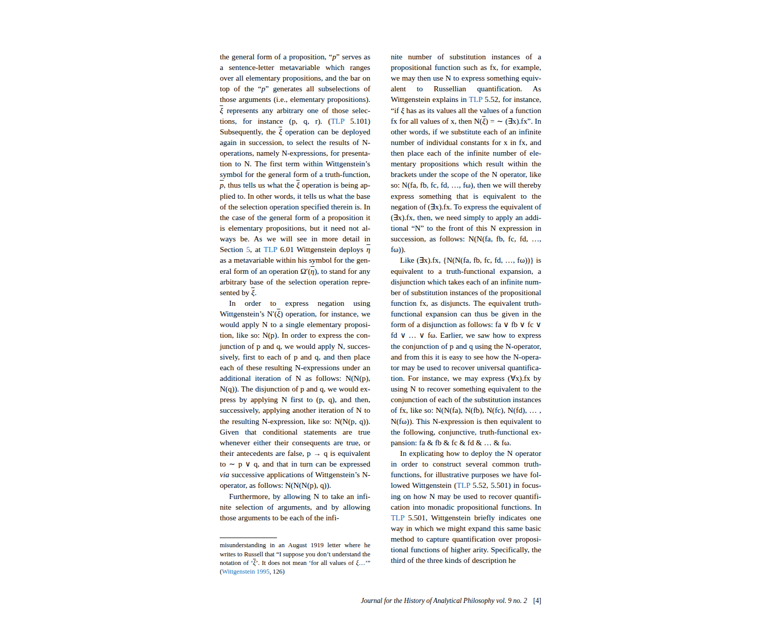the general form of a proposition, “p” serves as a sentence-letter metavariable which ranges over all elementary propositions, and the bar on top of the “p” generates all subselections of those arguments (i.e., elementary propositions). ξ represents any arbitrary one of those selections, for instance (p, q, r). (TLP 5.101) Subsequently, the ξ operation can be deployed again in succession, to select the results of N-operations, namely N-expressions, for presentation to N. The first term within Wittgenstein’s symbol for the general form of a truth-function, p, thus tells us what the ξ operation is being applied to. In other words, it tells us what the base of the selection operation specified therein is. In the case of the general form of a proposition it is elementary propositions, but it need not always be. As we will see in more detail in Section 5, at TLP 6.01 Wittgenstein deploys η as a metavariable within his symbol for the general form of an operation Ω′(η), to stand for any arbitrary base of the selection operation represented by ξ.
In order to express negation using Wittgenstein’s N′(ξ) operation, for instance, we would apply N to a single elementary proposition, like so: N(p). In order to express the conjunction of p and q, we would apply N, successively, first to each of p and q, and then place each of these resulting N-expressions under an additional iteration of N as follows: N(N(p), N(q)). The disjunction of p and q, we would express by applying N first to (p, q), and then, successively, applying another iteration of N to the resulting N-expression, like so: N(N(p, q)). Given that conditional statements are true whenever either their consequents are true, or their antecedents are false, p → q is equivalent to ∼ p ∨ q, and that in turn can be expressed via successive applications of Wittgenstein’s N-operator, as follows: N(N(N(p), q)).
Furthermore, by allowing N to take an infinite selection of arguments, and by allowing those arguments to be each of the infi-
misunderstanding in an August 1919 letter where he writes to Russell that “I suppose you don’t understand the notation of ‘ξ’. It does not mean ‘for all values of ξ…’” (Wittgenstein 1995, 126)
nite number of substitution instances of a propositional function such as fx, for example, we may then use N to express something equivalent to Russellian quantification. As Wittgenstein explains in TLP 5.52, for instance, “if ξ has as its values all the values of a function fx for all values of x, then N(ξ) = ∼ (∃x).fx”. In other words, if we substitute each of an infinite number of individual constants for x in fx, and then place each of the infinite number of elementary propositions which result within the brackets under the scope of the N operator, like so: N(fa, fb, fc, fd, …, fω), then we will thereby express something that is equivalent to the negation of (∃x).fx. To express the equivalent of (∃x).fx, then, we need simply to apply an additional “N” to the front of this N expression in succession, as follows: N(N(fa, fb, fc, fd, …, fω)).
Like (∃x).fx, {N(N(fa, fb, fc, fd, …, fω))} is equivalent to a truth-functional expansion, a disjunction which takes each of an infinite number of substitution instances of the propositional function fx, as disjuncts. The equivalent truth-functional expansion can thus be given in the form of a disjunction as follows: fa ∨ fb ∨ fc ∨ fd ∨ … ∨ fω. Earlier, we saw how to express the conjunction of p and q using the N-operator, and from this it is easy to see how the N-operator may be used to recover universal quantification. For instance, we may express (∀x).fx by using N to recover something equivalent to the conjunction of each of the substitution instances of fx, like so: N(N(fa), N(fb), N(fc), N(fd), … , N(fω)). This N-expression is then equivalent to the following, conjunctive, truth-functional expansion: fa & fb & fc & fd & … & fω.
In explicating how to deploy the N operator in order to construct several common truth-functions, for illustrative purposes we have followed Wittgenstein (TLP 5.52, 5.501) in focusing on how N may be used to recover quantification into monadic propositional functions. In TLP 5.501, Wittgenstein briefly indicates one way in which we might expand this same basic method to capture quantification over propositional functions of higher arity. Specifically, the third of the three kinds of description he
Journal for the History of Analytical Philosophy vol. 9 no. 2[4]